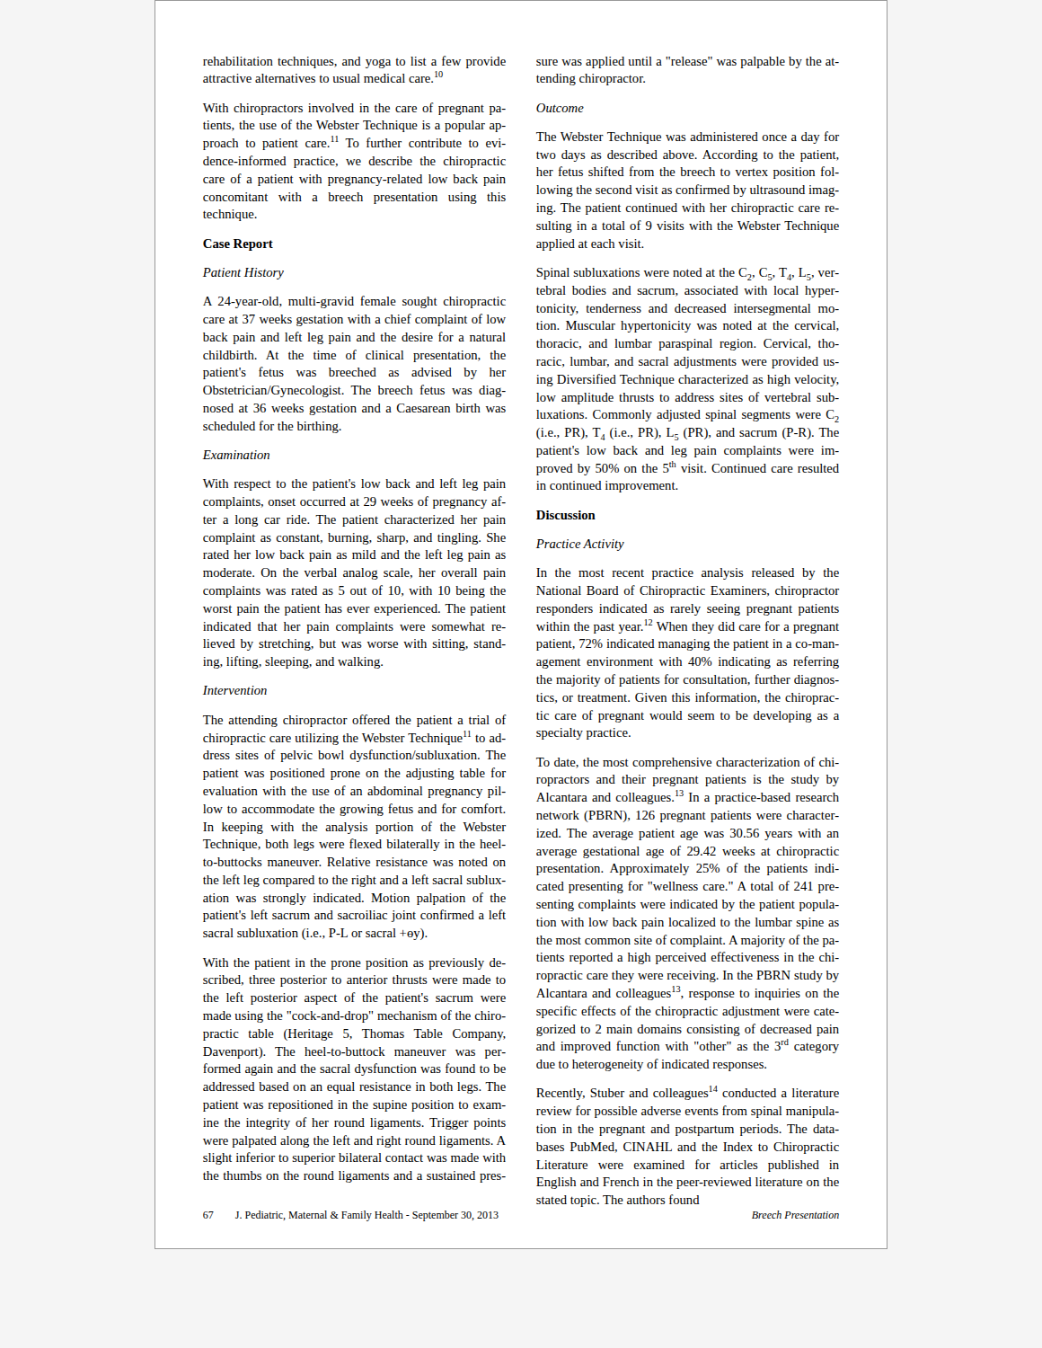rehabilitation techniques, and yoga to list a few provide attractive alternatives to usual medical care.10
With chiropractors involved in the care of pregnant patients, the use of the Webster Technique is a popular approach to patient care.11 To further contribute to evidence-informed practice, we describe the chiropractic care of a patient with pregnancy-related low back pain concomitant with a breech presentation using this technique.
Case Report
Patient History
A 24-year-old, multi-gravid female sought chiropractic care at 37 weeks gestation with a chief complaint of low back pain and left leg pain and the desire for a natural childbirth. At the time of clinical presentation, the patient's fetus was breeched as advised by her Obstetrician/Gynecologist. The breech fetus was diagnosed at 36 weeks gestation and a Caesarean birth was scheduled for the birthing.
Examination
With respect to the patient's low back and left leg pain complaints, onset occurred at 29 weeks of pregnancy after a long car ride. The patient characterized her pain complaint as constant, burning, sharp, and tingling. She rated her low back pain as mild and the left leg pain as moderate. On the verbal analog scale, her overall pain complaints was rated as 5 out of 10, with 10 being the worst pain the patient has ever experienced. The patient indicated that her pain complaints were somewhat relieved by stretching, but was worse with sitting, standing, lifting, sleeping, and walking.
Intervention
The attending chiropractor offered the patient a trial of chiropractic care utilizing the Webster Technique11 to address sites of pelvic bowl dysfunction/subluxation. The patient was positioned prone on the adjusting table for evaluation with the use of an abdominal pregnancy pillow to accommodate the growing fetus and for comfort. In keeping with the analysis portion of the Webster Technique, both legs were flexed bilaterally in the heel-to-buttocks maneuver. Relative resistance was noted on the left leg compared to the right and a left sacral subluxation was strongly indicated. Motion palpation of the patient's left sacrum and sacroiliac joint confirmed a left sacral subluxation (i.e., P-L or sacral +өy).
With the patient in the prone position as previously described, three posterior to anterior thrusts were made to the left posterior aspect of the patient's sacrum were made using the "cock-and-drop" mechanism of the chiropractic table (Heritage 5, Thomas Table Company, Davenport). The heel-to-buttock maneuver was performed again and the sacral dysfunction was found to be addressed based on an equal resistance in both legs. The patient was repositioned in the supine position to examine the integrity of her round ligaments. Trigger points were palpated along the left and right round ligaments. A slight inferior to superior bilateral contact was made with the thumbs on the round ligaments and a sustained pressure was applied until a "release" was palpable by the attending chiropractor.
Outcome
The Webster Technique was administered once a day for two days as described above. According to the patient, her fetus shifted from the breech to vertex position following the second visit as confirmed by ultrasound imaging. The patient continued with her chiropractic care resulting in a total of 9 visits with the Webster Technique applied at each visit.
Spinal subluxations were noted at the C2, C5, T4, L5, vertebral bodies and sacrum, associated with local hypertonicity, tenderness and decreased intersegmental motion. Muscular hypertonicity was noted at the cervical, thoracic, and lumbar paraspinal region. Cervical, thoracic, lumbar, and sacral adjustments were provided using Diversified Technique characterized as high velocity, low amplitude thrusts to address sites of vertebral subluxations. Commonly adjusted spinal segments were C2 (i.e., PR), T4 (i.e., PR), L5 (PR), and sacrum (P-R). The patient's low back and leg pain complaints were improved by 50% on the 5th visit. Continued care resulted in continued improvement.
Discussion
Practice Activity
In the most recent practice analysis released by the National Board of Chiropractic Examiners, chiropractor responders indicated as rarely seeing pregnant patients within the past year.12 When they did care for a pregnant patient, 72% indicated managing the patient in a co-management environment with 40% indicating as referring the majority of patients for consultation, further diagnostics, or treatment. Given this information, the chiropractic care of pregnant would seem to be developing as a specialty practice.
To date, the most comprehensive characterization of chiropractors and their pregnant patients is the study by Alcantara and colleagues.13 In a practice-based research network (PBRN), 126 pregnant patients were characterized. The average patient age was 30.56 years with an average gestational age of 29.42 weeks at chiropractic presentation. Approximately 25% of the patients indicated presenting for "wellness care." A total of 241 presenting complaints were indicated by the patient population with low back pain localized to the lumbar spine as the most common site of complaint. A majority of the patients reported a high perceived effectiveness in the chiropractic care they were receiving. In the PBRN study by Alcantara and colleagues13, response to inquiries on the specific effects of the chiropractic adjustment were categorized to 2 main domains consisting of decreased pain and improved function with "other" as the 3rd category due to heterogeneity of indicated responses.
Recently, Stuber and colleagues14 conducted a literature review for possible adverse events from spinal manipulation in the pregnant and postpartum periods. The databases PubMed, CINAHL and the Index to Chiropractic Literature were examined for articles published in English and French in the peer-reviewed literature on the stated topic. The authors found
67 J. Pediatric, Maternal & Family Health - September 30, 2013
Breech Presentation